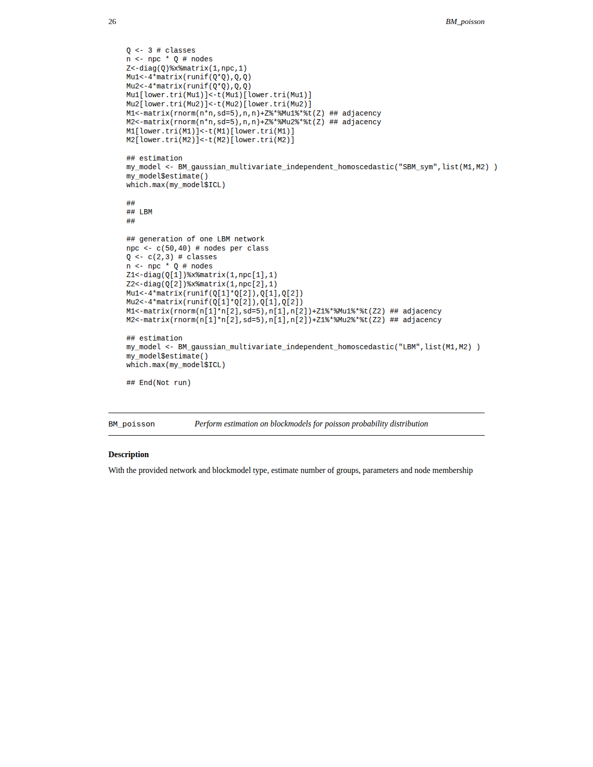26 BM_poisson
Q <- 3 # classes
n <- npc * Q # nodes
Z<-diag(Q)%x%matrix(1,npc,1)
Mu1<-4*matrix(runif(Q*Q),Q,Q)
Mu2<-4*matrix(runif(Q*Q),Q,Q)
Mu1[lower.tri(Mu1)]<-t(Mu1)[lower.tri(Mu1)]
Mu2[lower.tri(Mu2)]<-t(Mu2)[lower.tri(Mu2)]
M1<-matrix(rnorm(n*n,sd=5),n,n)+Z%*%Mu1%*%t(Z) ## adjacency
M2<-matrix(rnorm(n*n,sd=5),n,n)+Z%*%Mu2%*%t(Z) ## adjacency
M1[lower.tri(M1)]<-t(M1)[lower.tri(M1)]
M2[lower.tri(M2)]<-t(M2)[lower.tri(M2)]

## estimation
my_model <- BM_gaussian_multivariate_independent_homoscedastic("SBM_sym",list(M1,M2) )
my_model$estimate()
which.max(my_model$ICL)

##
## LBM
##

## generation of one LBM network
npc <- c(50,40) # nodes per class
Q <- c(2,3) # classes
n <- npc * Q # nodes
Z1<-diag(Q[1])%x%matrix(1,npc[1],1)
Z2<-diag(Q[2])%x%matrix(1,npc[2],1)
Mu1<-4*matrix(runif(Q[1]*Q[2]),Q[1],Q[2])
Mu2<-4*matrix(runif(Q[1]*Q[2]),Q[1],Q[2])
M1<-matrix(rnorm(n[1]*n[2],sd=5),n[1],n[2])+Z1%*%Mu1%*%t(Z2) ## adjacency
M2<-matrix(rnorm(n[1]*n[2],sd=5),n[1],n[2])+Z1%*%Mu2%*%t(Z2) ## adjacency

## estimation
my_model <- BM_gaussian_multivariate_independent_homoscedastic("LBM",list(M1,M2) )
my_model$estimate()
which.max(my_model$ICL)

## End(Not run)
BM_poisson Perform estimation on blockmodels for poisson probability distribution
Description
With the provided network and blockmodel type, estimate number of groups, parameters and node membership